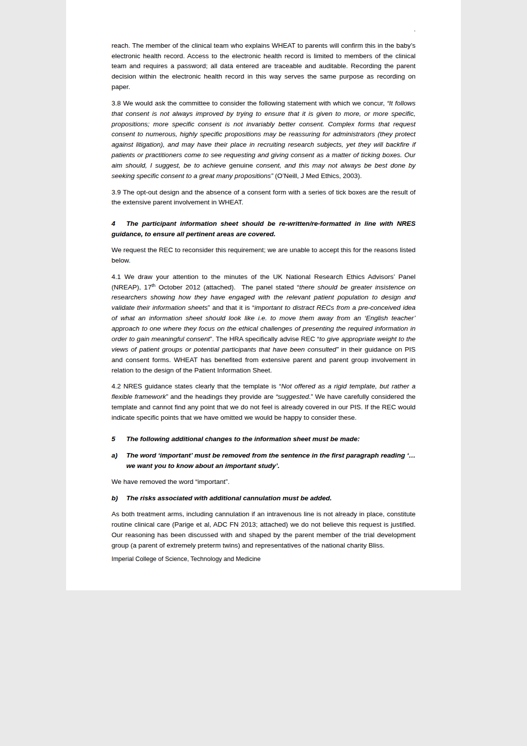.
reach. The member of the clinical team who explains WHEAT to parents will confirm this in the baby’s electronic health record. Access to the electronic health record is limited to members of the clinical team and requires a password; all data entered are traceable and auditable. Recording the parent decision within the electronic health record in this way serves the same purpose as recording on paper.
3.8 We would ask the committee to consider the following statement with which we concur, “It follows that consent is not always improved by trying to ensure that it is given to more, or more specific, propositions; more specific consent is not invariably better consent. Complex forms that request consent to numerous, highly specific propositions may be reassuring for administrators (they protect against litigation), and may have their place in recruiting research subjects, yet they will backfire if patients or practitioners come to see requesting and giving consent as a matter of ticking boxes. Our aim should, I suggest, be to achieve genuine consent, and this may not always be best done by seeking specific consent to a great many propositions” (O’Neill, J Med Ethics, 2003).
3.9 The opt-out design and the absence of a consent form with a series of tick boxes are the result of the extensive parent involvement in WHEAT.
4 The participant information sheet should be re-written/re-formatted in line with NRES guidance, to ensure all pertinent areas are covered.
We request the REC to reconsider this requirement; we are unable to accept this for the reasons listed below.
4.1 We draw your attention to the minutes of the UK National Research Ethics Advisors’ Panel (NREAP), 17th October 2012 (attached). The panel stated “there should be greater insistence on researchers showing how they have engaged with the relevant patient population to design and validate their information sheets” and that it is “important to distract RECs from a pre-conceived idea of what an information sheet should look like i.e. to move them away from an ‘English teacher’ approach to one where they focus on the ethical challenges of presenting the required information in order to gain meaningful consent”. The HRA specifically advise REC “to give appropriate weight to the views of patient groups or potential participants that have been consulted” in their guidance on PIS and consent forms. WHEAT has benefited from extensive parent and parent group involvement in relation to the design of the Patient Information Sheet.
4.2 NRES guidance states clearly that the template is “Not offered as a rigid template, but rather a flexible framework” and the headings they provide are “suggested.” We have carefully considered the template and cannot find any point that we do not feel is already covered in our PIS. If the REC would indicate specific points that we have omitted we would be happy to consider these.
5 The following additional changes to the information sheet must be made:
a) The word ‘important’ must be removed from the sentence in the first paragraph reading ‘…we want you to know about an important study’.
We have removed the word “important”.
b) The risks associated with additional cannulation must be added.
As both treatment arms, including cannulation if an intravenous line is not already in place, constitute routine clinical care (Parige et al, ADC FN 2013; attached) we do not believe this request is justified. Our reasoning has been discussed with and shaped by the parent member of the trial development group (a parent of extremely preterm twins) and representatives of the national charity Bliss.
Imperial College of Science, Technology and Medicine